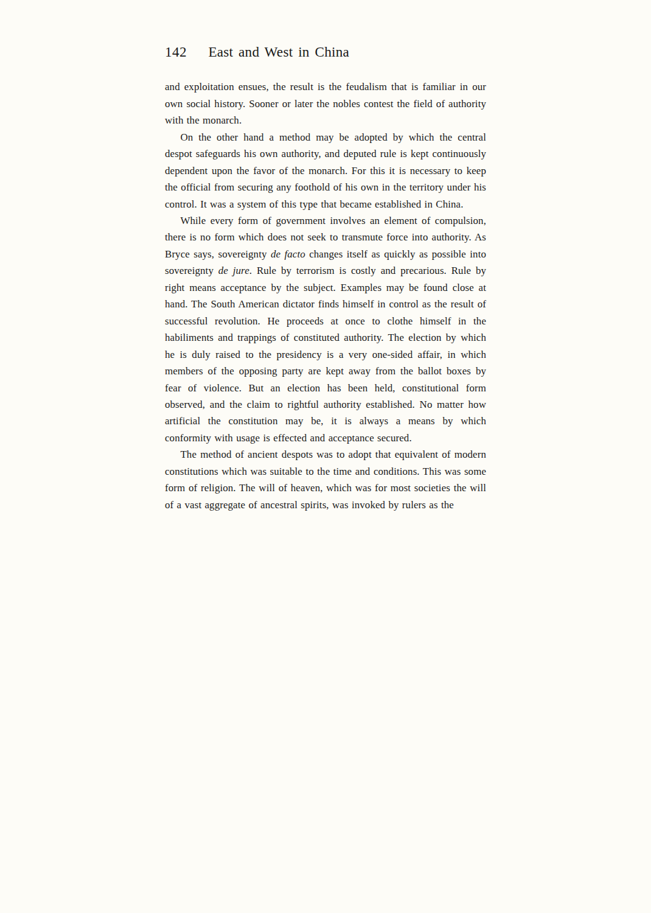142 East and West in China
and exploitation ensues, the result is the feudalism that is familiar in our own social history. Sooner or later the nobles contest the field of authority with the monarch.
On the other hand a method may be adopted by which the central despot safeguards his own authority, and deputed rule is kept continuously dependent upon the favor of the monarch. For this it is necessary to keep the official from securing any foothold of his own in the territory under his control. It was a system of this type that became established in China.
While every form of government involves an element of compulsion, there is no form which does not seek to transmute force into authority. As Bryce says, sovereignty de facto changes itself as quickly as possible into sovereignty de jure. Rule by terrorism is costly and precarious. Rule by right means acceptance by the subject. Examples may be found close at hand. The South American dictator finds himself in control as the result of successful revolution. He proceeds at once to clothe himself in the habiliments and trappings of constituted authority. The election by which he is duly raised to the presidency is a very one-sided affair, in which members of the opposing party are kept away from the ballot boxes by fear of violence. But an election has been held, constitutional form observed, and the claim to rightful authority established. No matter how artificial the constitution may be, it is always a means by which conformity with usage is effected and acceptance secured.
The method of ancient despots was to adopt that equivalent of modern constitutions which was suitable to the time and conditions. This was some form of religion. The will of heaven, which was for most societies the will of a vast aggregate of ancestral spirits, was invoked by rulers as the